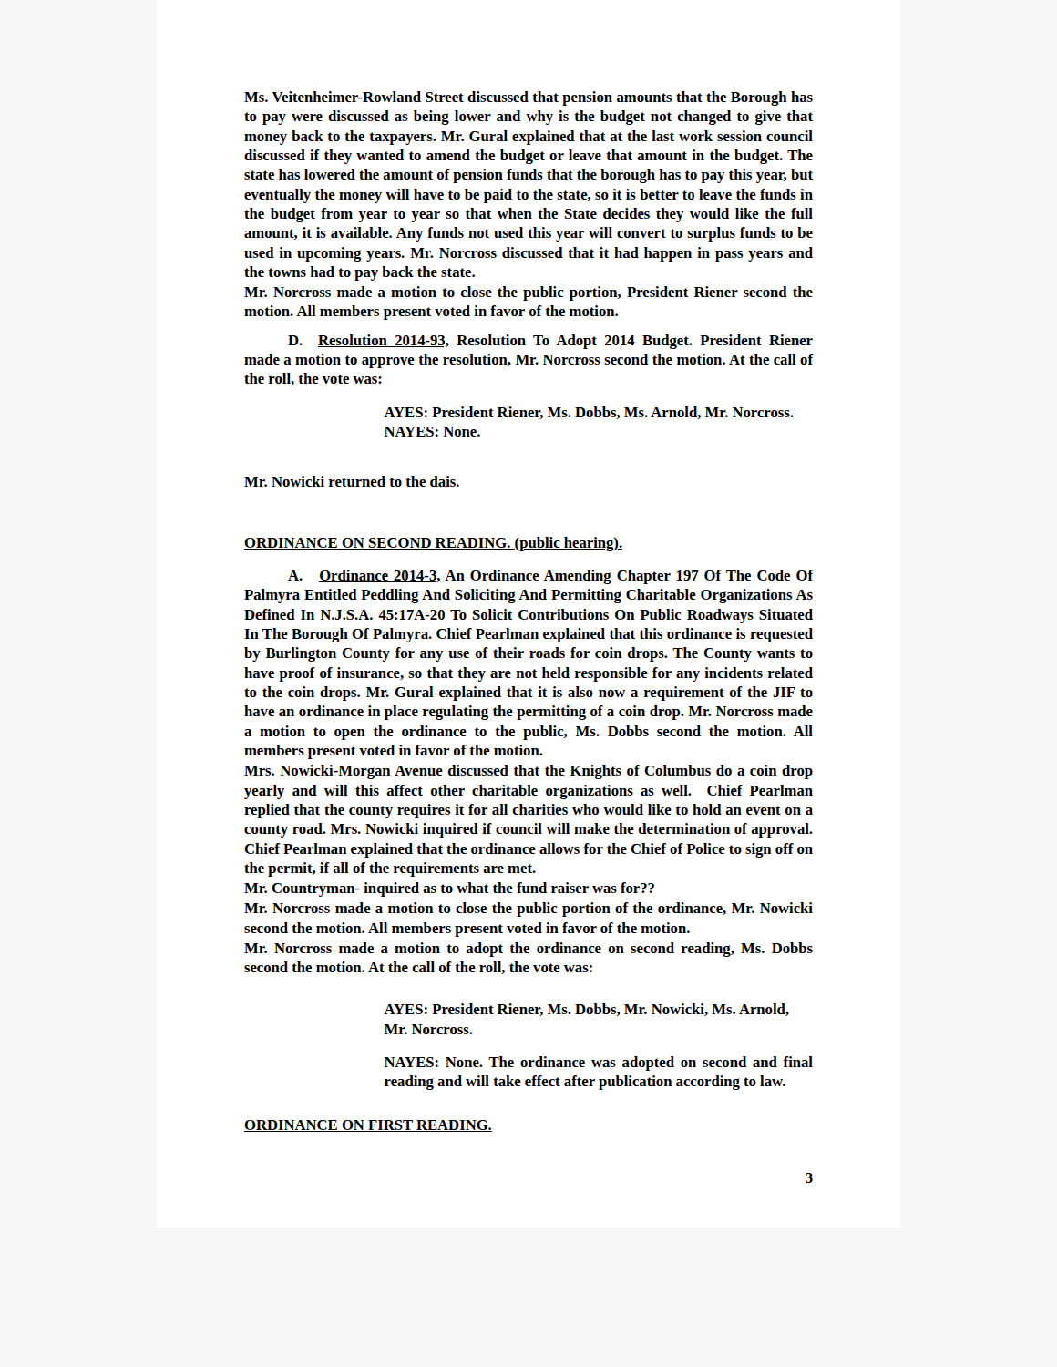Ms. Veitenheimer-Rowland Street discussed that pension amounts that the Borough has to pay were discussed as being lower and why is the budget not changed to give that money back to the taxpayers. Mr. Gural explained that at the last work session council discussed if they wanted to amend the budget or leave that amount in the budget. The state has lowered the amount of pension funds that the borough has to pay this year, but eventually the money will have to be paid to the state, so it is better to leave the funds in the budget from year to year so that when the State decides they would like the full amount, it is available. Any funds not used this year will convert to surplus funds to be used in upcoming years. Mr. Norcross discussed that it had happen in pass years and the towns had to pay back the state.
Mr. Norcross made a motion to close the public portion, President Riener second the motion. All members present voted in favor of the motion.
D. Resolution 2014-93, Resolution To Adopt 2014 Budget. President Riener made a motion to approve the resolution, Mr. Norcross second the motion. At the call of the roll, the vote was:
AYES: President Riener, Ms. Dobbs, Ms. Arnold, Mr. Norcross.
NAYES: None.
Mr. Nowicki returned to the dais.
ORDINANCE ON SECOND READING. (public hearing).
A. Ordinance 2014-3, An Ordinance Amending Chapter 197 Of The Code Of Palmyra Entitled Peddling And Soliciting And Permitting Charitable Organizations As Defined In N.J.S.A. 45:17A-20 To Solicit Contributions On Public Roadways Situated In The Borough Of Palmyra. Chief Pearlman explained that this ordinance is requested by Burlington County for any use of their roads for coin drops. The County wants to have proof of insurance, so that they are not held responsible for any incidents related to the coin drops. Mr. Gural explained that it is also now a requirement of the JIF to have an ordinance in place regulating the permitting of a coin drop. Mr. Norcross made a motion to open the ordinance to the public, Ms. Dobbs second the motion. All members present voted in favor of the motion.
Mrs. Nowicki-Morgan Avenue discussed that the Knights of Columbus do a coin drop yearly and will this affect other charitable organizations as well. Chief Pearlman replied that the county requires it for all charities who would like to hold an event on a county road. Mrs. Nowicki inquired if council will make the determination of approval. Chief Pearlman explained that the ordinance allows for the Chief of Police to sign off on the permit, if all of the requirements are met.
Mr. Countryman- inquired as to what the fund raiser was for??
Mr. Norcross made a motion to close the public portion of the ordinance, Mr. Nowicki second the motion. All members present voted in favor of the motion.
Mr. Norcross made a motion to adopt the ordinance on second reading, Ms. Dobbs second the motion. At the call of the roll, the vote was:
AYES: President Riener, Ms. Dobbs, Mr. Nowicki, Ms. Arnold, Mr. Norcross.
NAYES: None. The ordinance was adopted on second and final reading and will take effect after publication according to law.
ORDINANCE ON FIRST READING.
3